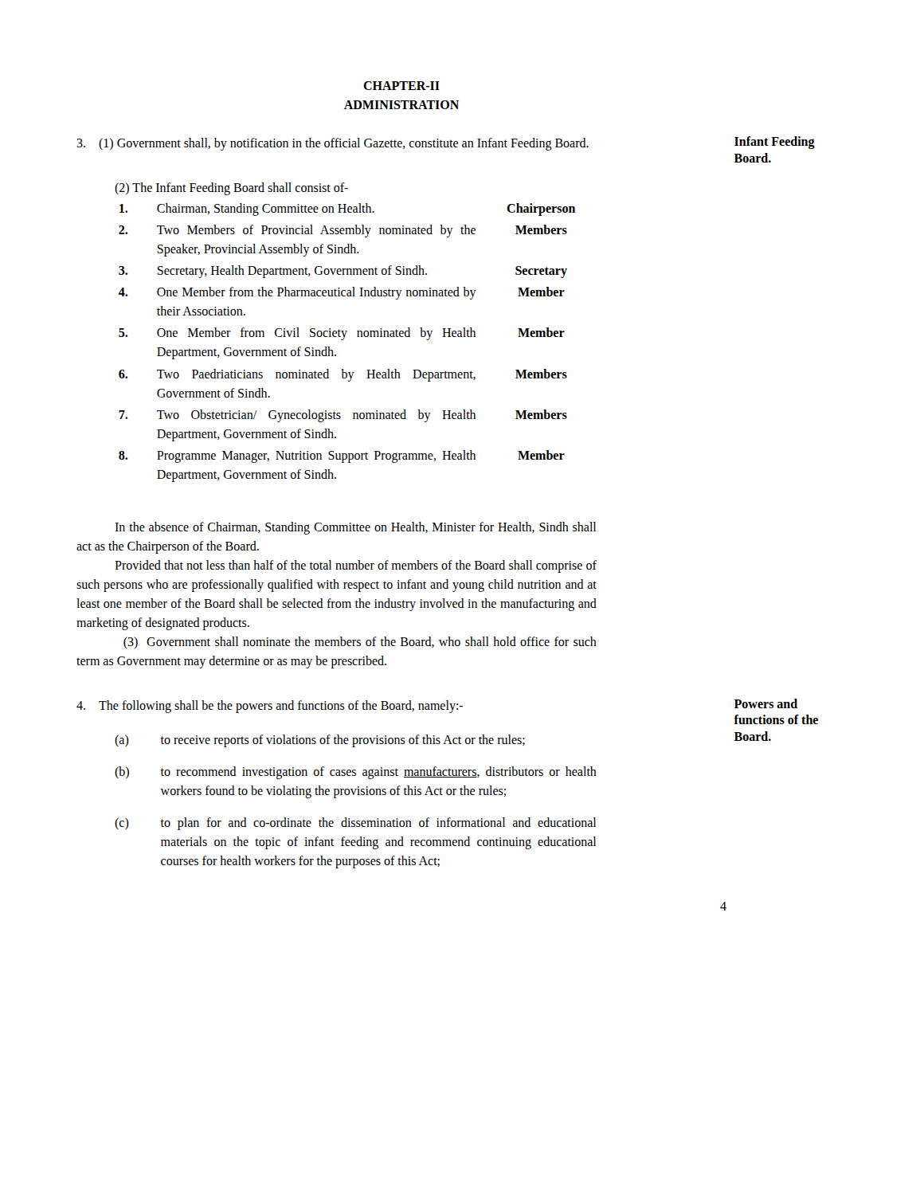CHAPTER-II
ADMINISTRATION
Infant Feeding Board.
3. (1) Government shall, by notification in the official Gazette, constitute an Infant Feeding Board.
(2) The Infant Feeding Board shall consist of-
| 1. | Chairman, Standing Committee on Health. | Chairperson |
| 2. | Two Members of Provincial Assembly nominated by the Speaker, Provincial Assembly of Sindh. | Members |
| 3. | Secretary, Health Department, Government of Sindh. | Secretary |
| 4. | One Member from the Pharmaceutical Industry nominated by their Association. | Member |
| 5. | One Member from Civil Society nominated by Health Department, Government of Sindh. | Member |
| 6. | Two Paedriaticians nominated by Health Department, Government of Sindh. | Members |
| 7. | Two Obstetrician/ Gynecologists nominated by Health Department, Government of Sindh. | Members |
| 8. | Programme Manager, Nutrition Support Programme, Health Department, Government of Sindh. | Member |
In the absence of Chairman, Standing Committee on Health, Minister for Health, Sindh shall act as the Chairperson of the Board.
Provided that not less than half of the total number of members of the Board shall comprise of such persons who are professionally qualified with respect to infant and young child nutrition and at least one member of the Board shall be selected from the industry involved in the manufacturing and marketing of designated products.
(3) Government shall nominate the members of the Board, who shall hold office for such term as Government may determine or as may be prescribed.
Powers and functions of the Board.
4. The following shall be the powers and functions of the Board, namely:-
(a)
to receive reports of violations of the provisions of this Act or the rules;
(b)
to recommend investigation of cases against manufacturers, distributors or health workers found to be violating the provisions of this Act or the rules;
(c)
to plan for and co-ordinate the dissemination of informational and educational materials on the topic of infant feeding and recommend continuing educational courses for health workers for the purposes of this Act;
4